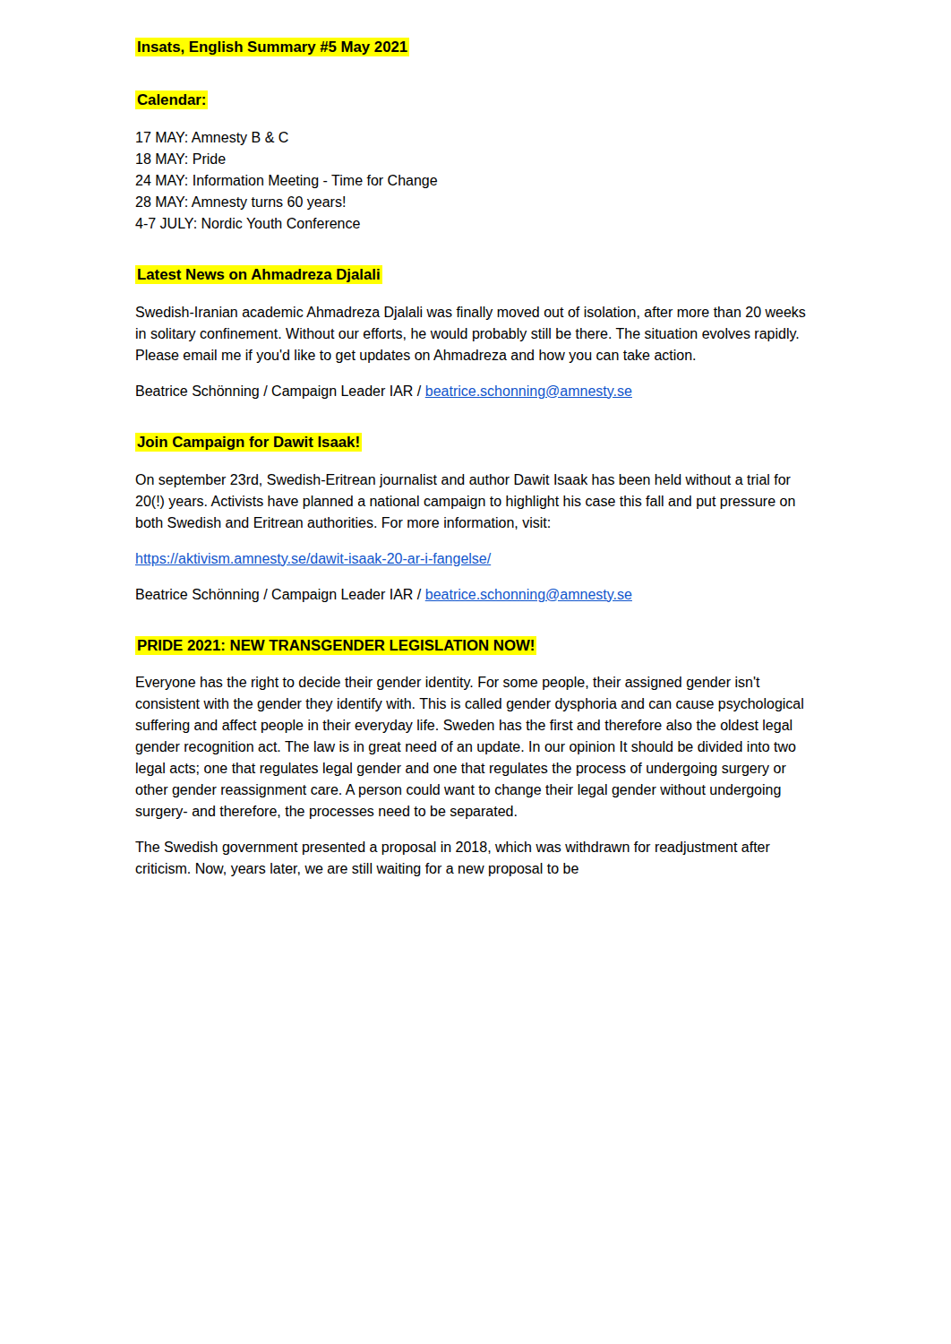Insats, English Summary #5 May 2021
Calendar:
17 MAY: Amnesty B & C
18 MAY: Pride
24 MAY: Information Meeting - Time for Change
28 MAY: Amnesty turns 60 years!
4-7 JULY: Nordic Youth Conference
Latest News on Ahmadreza Djalali
Swedish-Iranian academic Ahmadreza Djalali was finally moved out of isolation, after more than 20 weeks in solitary confinement. Without our efforts, he would probably still be there. The situation evolves rapidly. Please email me if you'd like to get updates on Ahmadreza and how you can take action.
Beatrice Schönning / Campaign Leader IAR / beatrice.schonning@amnesty.se
Join Campaign for Dawit Isaak!
On september 23rd, Swedish-Eritrean journalist and author Dawit Isaak has been held without a trial for 20(!) years. Activists have planned a national campaign to highlight his case this fall and put pressure on both Swedish and Eritrean authorities. For more information, visit:
https://aktivism.amnesty.se/dawit-isaak-20-ar-i-fangelse/
Beatrice Schönning / Campaign Leader IAR / beatrice.schonning@amnesty.se
PRIDE 2021: NEW TRANSGENDER LEGISLATION NOW!
Everyone has the right to decide their gender identity. For some people, their assigned gender isn't consistent with the gender they identify with. This is called gender dysphoria and can cause psychological suffering and affect people in their everyday life. Sweden has the first and therefore also the oldest legal gender recognition act. The law is in great need of an update. In our opinion It should be divided into two legal acts; one that regulates legal gender and one that regulates the process of undergoing surgery or other gender reassignment care. A person could want to change their legal gender without undergoing surgery- and therefore, the processes need to be separated.
The Swedish government presented a proposal in 2018, which was withdrawn for readjustment after criticism. Now, years later, we are still waiting for a new proposal to be